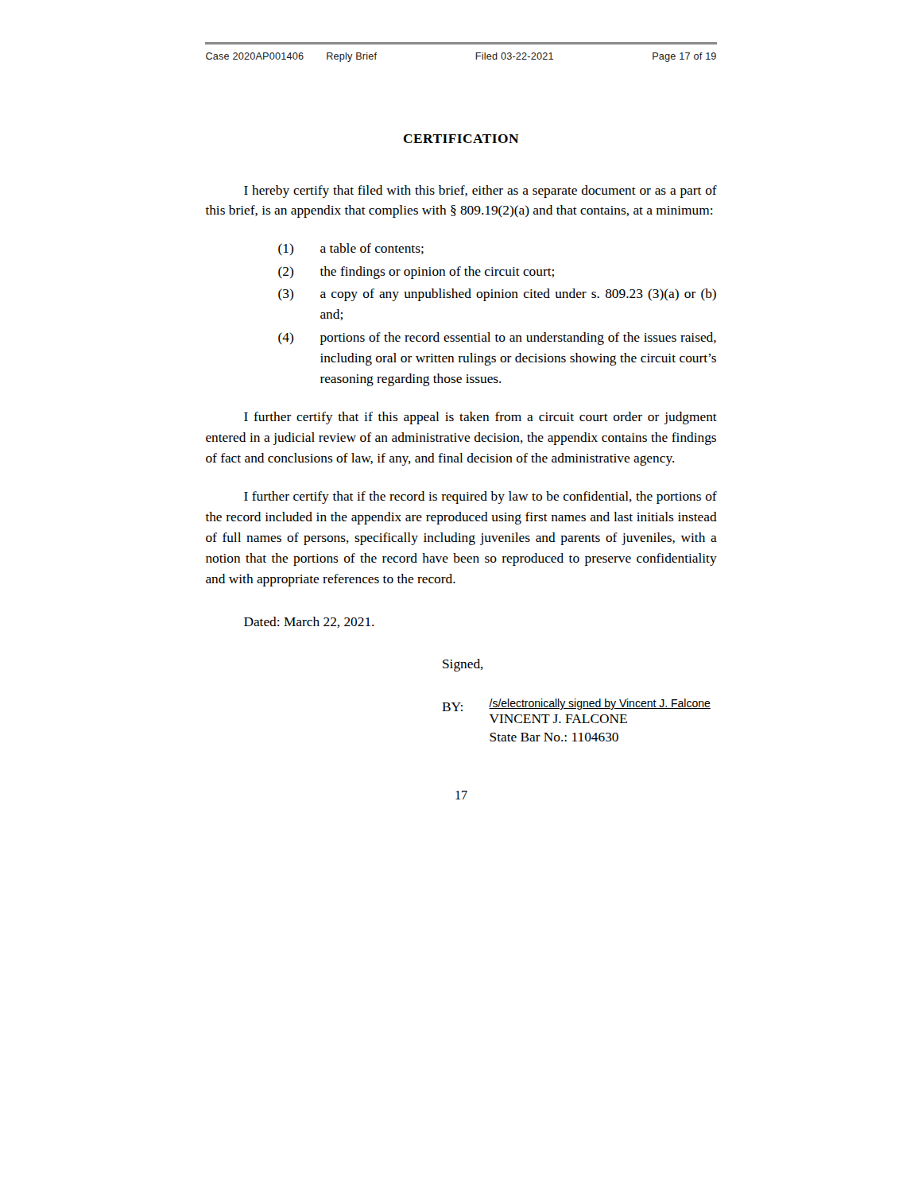Case 2020AP001406 Reply Brief Filed 03-22-2021 Page 17 of 19
CERTIFICATION
I hereby certify that filed with this brief, either as a separate document or as a part of this brief, is an appendix that complies with § 809.19(2)(a) and that contains, at a minimum:
(1) a table of contents;
(2) the findings or opinion of the circuit court;
(3) a copy of any unpublished opinion cited under s. 809.23 (3)(a) or (b) and;
(4) portions of the record essential to an understanding of the issues raised, including oral or written rulings or decisions showing the circuit court’s reasoning regarding those issues.
I further certify that if this appeal is taken from a circuit court order or judgment entered in a judicial review of an administrative decision, the appendix contains the findings of fact and conclusions of law, if any, and final decision of the administrative agency.
I further certify that if the record is required by law to be confidential, the portions of the record included in the appendix are reproduced using first names and last initials instead of full names of persons, specifically including juveniles and parents of juveniles, with a notion that the portions of the record have been so reproduced to preserve confidentiality and with appropriate references to the record.
Dated: March 22, 2021.
Signed,
BY:
/s/electronically signed by Vincent J. Falcone VINCENT J. FALCONE State Bar No.: 1104630
17